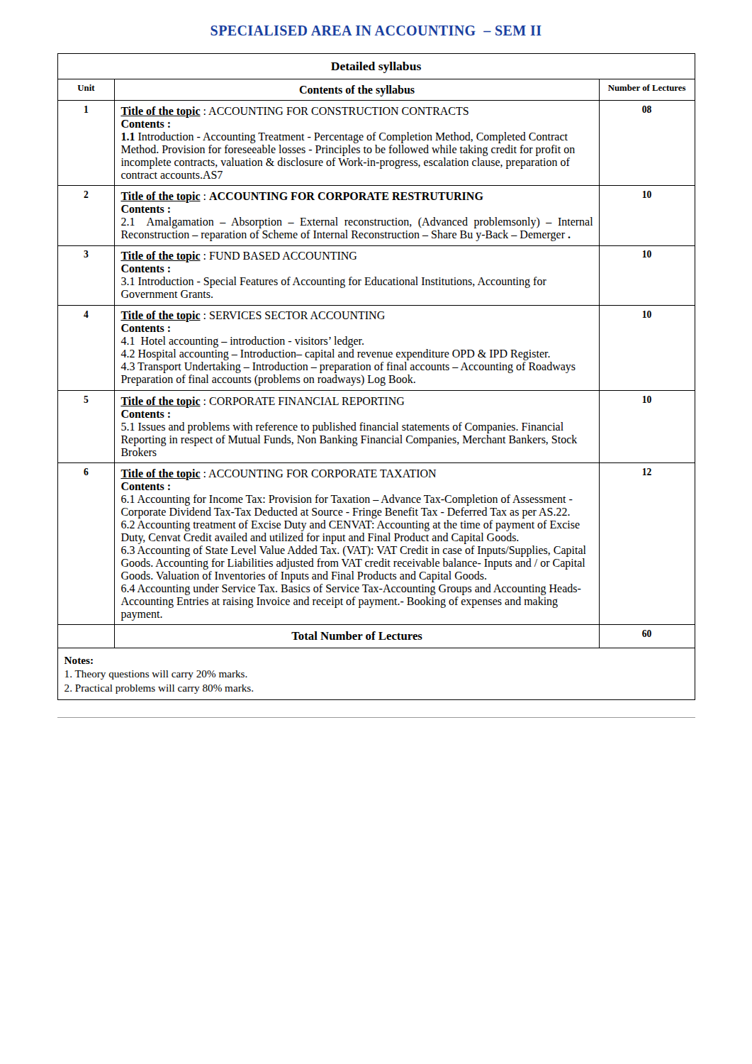SPECIALISED AREA IN ACCOUNTING – SEM II
Detailed syllabus
| Unit | Contents of the syllabus | Number of Lectures |
| --- | --- | --- |
| 1 | Title of the topic : ACCOUNTING FOR CONSTRUCTION CONTRACTS Contents : 1.1 Introduction - Accounting Treatment - Percentage of Completion Method, Completed Contract Method. Provision for foreseeable losses - Principles to be followed while taking credit for profit on incomplete contracts, valuation & disclosure of Work-in-progress, escalation clause, preparation of contract accounts.AS7 | 08 |
| 2 | Title of the topic : ACCOUNTING FOR CORPORATE RESTRUTURING Contents : 2.1 Amalgamation – Absorption – External reconstruction, (Advanced problemsonly) – Internal Reconstruction – reparation of Scheme of Internal Reconstruction – Share Bu y-Back – Demerger . | 10 |
| 3 | Title of the topic : FUND BASED ACCOUNTING Contents : 3.1 Introduction - Special Features of Accounting for Educational Institutions, Accounting for Government Grants. | 10 |
| 4 | Title of the topic : SERVICES SECTOR ACCOUNTING Contents : 4.1 Hotel accounting – introduction - visitors’ ledger. 4.2 Hospital accounting – Introduction– capital and revenue expenditure OPD & IPD Register. 4.3 Transport Undertaking – Introduction – preparation of final accounts – Accounting of Roadways Preparation of final accounts (problems on roadways) Log Book. | 10 |
| 5 | Title of the topic : CORPORATE FINANCIAL REPORTING Contents : 5.1 Issues and problems with reference to published financial statements of Companies. Financial Reporting in respect of Mutual Funds, Non Banking Financial Companies, Merchant Bankers, Stock Brokers | 10 |
| 6 | Title of the topic : ACCOUNTING FOR CORPORATE TAXATION Contents : 6.1 Accounting for Income Tax: Provision for Taxation – Advance Tax-Completion of Assessment - Corporate Dividend Tax-Tax Deducted at Source - Fringe Benefit Tax - Deferred Tax as per AS.22. 6.2 Accounting treatment of Excise Duty and CENVAT: Accounting at the time of payment of Excise Duty, Cenvat Credit availed and utilized for input and Final Product and Capital Goods. 6.3 Accounting of State Level Value Added Tax. (VAT): VAT Credit in case of Inputs/Supplies, Capital Goods. Accounting for Liabilities adjusted from VAT credit receivable balance- Inputs and / or Capital Goods. Valuation of Inventories of Inputs and Final Products and Capital Goods. 6.4 Accounting under Service Tax. Basics of Service Tax-Accounting Groups and Accounting Heads-Accounting Entries at raising Invoice and receipt of payment.- Booking of expenses and making payment. | 12 |
| | Total Number of Lectures | 60 |
Notes:
1. Theory questions will carry 20% marks.
2. Practical problems will carry 80% marks.